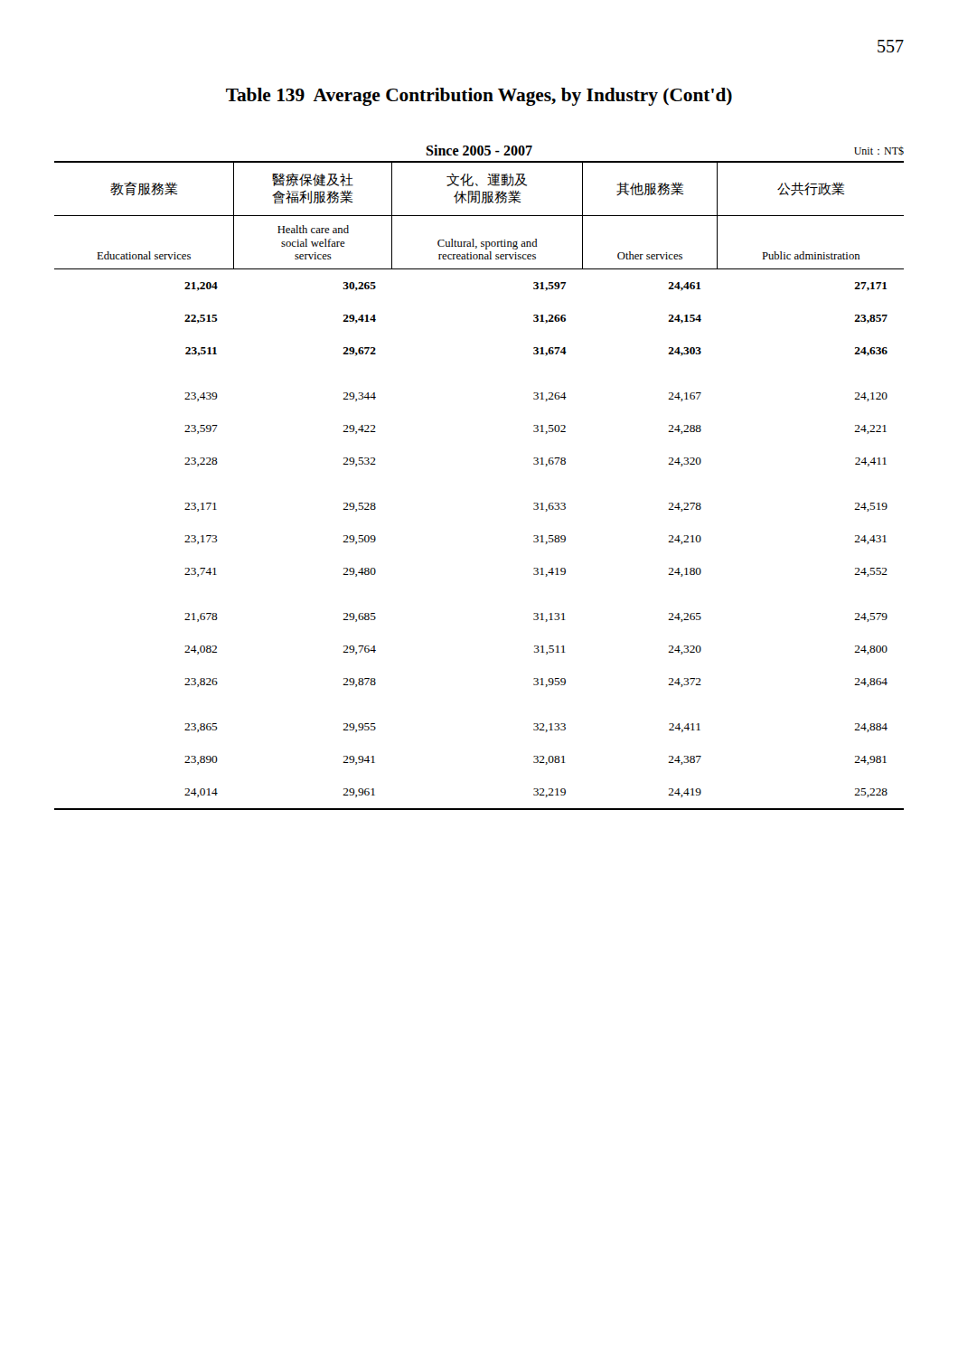557
Table 139 Average Contribution Wages, by Industry (Cont'd)
Since 2005 - 2007
Unit：NT$
| 教育服務業 | 醫療保健及社 會福利服務業 | 文化、運動及 休閒服務業 | 其他服務業 | 公共行政業 |
| --- | --- | --- | --- | --- |
| Educational services | Health care and social welfare services | Cultural, sporting and recreational servisces | Other services | Public administration |
| 21,204 | 30,265 | 31,597 | 24,461 | 27,171 |
| 22,515 | 29,414 | 31,266 | 24,154 | 23,857 |
| 23,511 | 29,672 | 31,674 | 24,303 | 24,636 |
| 23,439 | 29,344 | 31,264 | 24,167 | 24,120 |
| 23,597 | 29,422 | 31,502 | 24,288 | 24,221 |
| 23,228 | 29,532 | 31,678 | 24,320 | 24,411 |
| 23,171 | 29,528 | 31,633 | 24,278 | 24,519 |
| 23,173 | 29,509 | 31,589 | 24,210 | 24,431 |
| 23,741 | 29,480 | 31,419 | 24,180 | 24,552 |
| 21,678 | 29,685 | 31,131 | 24,265 | 24,579 |
| 24,082 | 29,764 | 31,511 | 24,320 | 24,800 |
| 23,826 | 29,878 | 31,959 | 24,372 | 24,864 |
| 23,865 | 29,955 | 32,133 | 24,411 | 24,884 |
| 23,890 | 29,941 | 32,081 | 24,387 | 24,981 |
| 24,014 | 29,961 | 32,219 | 24,419 | 25,228 |